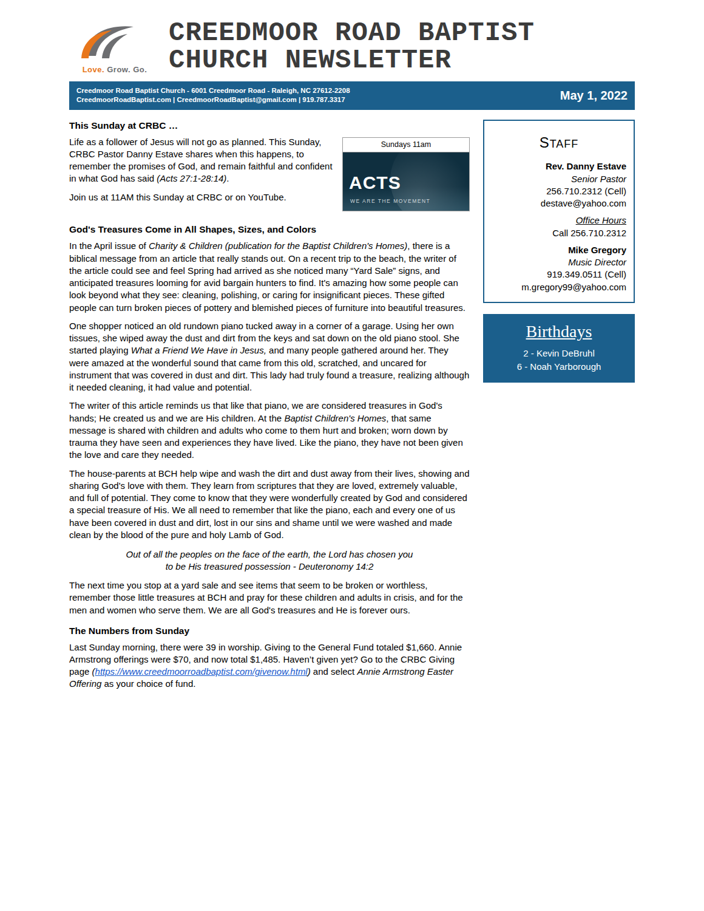Love. Grow. Go.
CREEDMOOR ROAD BAPTIST CHURCH NEWSLETTER
Creedmoor Road Baptist Church - 6001 Creedmoor Road - Raleigh, NC 27612-2208
CreedmoorRoadBaptist.com | CreedmoorRoadBaptist@gmail.com | 919.787.3317
May 1, 2022
This Sunday at CRBC …
Sundays 11am
ACTS
We are the movement
Life as a follower of Jesus will not go as planned. This Sunday, CRBC Pastor Danny Estave shares when this happens, to remember the promises of God, and remain faithful and confident in what God has said (Acts 27:1-28:14).
Join us at 11AM this Sunday at CRBC or on YouTube.
God's Treasures Come in All Shapes, Sizes, and Colors
In the April issue of Charity & Children (publication for the Baptist Children's Homes), there is a biblical message from an article that really stands out. On a recent trip to the beach, the writer of the article could see and feel Spring had arrived as she noticed many “Yard Sale” signs, and anticipated treasures looming for avid bargain hunters to find. It's amazing how some people can look beyond what they see: cleaning, polishing, or caring for insignificant pieces. These gifted people can turn broken pieces of pottery and blemished pieces of furniture into beautiful treasures.
One shopper noticed an old rundown piano tucked away in a corner of a garage. Using her own tissues, she wiped away the dust and dirt from the keys and sat down on the old piano stool. She started playing What a Friend We Have in Jesus, and many people gathered around her. They were amazed at the wonderful sound that came from this old, scratched, and uncared for instrument that was covered in dust and dirt. This lady had truly found a treasure, realizing although it needed cleaning, it had value and potential.
The writer of this article reminds us that like that piano, we are considered treasures in God's hands; He created us and we are His children. At the Baptist Children's Homes, that same message is shared with children and adults who come to them hurt and broken; worn down by trauma they have seen and experiences they have lived. Like the piano, they have not been given the love and care they needed.
The house-parents at BCH help wipe and wash the dirt and dust away from their lives, showing and sharing God's love with them. They learn from scriptures that they are loved, extremely valuable, and full of potential. They come to know that they were wonderfully created by God and considered a special treasure of His. We all need to remember that like the piano, each and every one of us have been covered in dust and dirt, lost in our sins and shame until we were washed and made clean by the blood of the pure and holy Lamb of God.
Out of all the peoples on the face of the earth, the Lord has chosen you
to be His treasured possession - Deuteronomy 14:2
The next time you stop at a yard sale and see items that seem to be broken or worthless, remember those little treasures at BCH and pray for these children and adults in crisis, and for the men and women who serve them. We are all God's treasures and He is forever ours.
The Numbers from Sunday
Last Sunday morning, there were 39 in worship. Giving to the General Fund totaled $1,660. Annie Armstrong offerings were $70, and now total $1,485. Haven’t given yet? Go to the CRBC Giving page (https://www.creedmoorroadbaptist.com/givenow.html) and select Annie Armstrong Easter Offering as your choice of fund.
STAFF
Rev. Danny Estave
Senior Pastor
256.710.2312 (Cell)
destave@yahoo.com
Office Hours
Call 256.710.2312
Mike Gregory
Music Director
919.349.0511 (Cell)
m.gregory99@yahoo.com
Birthdays
2 - Kevin DeBruhl
6 - Noah Yarborough